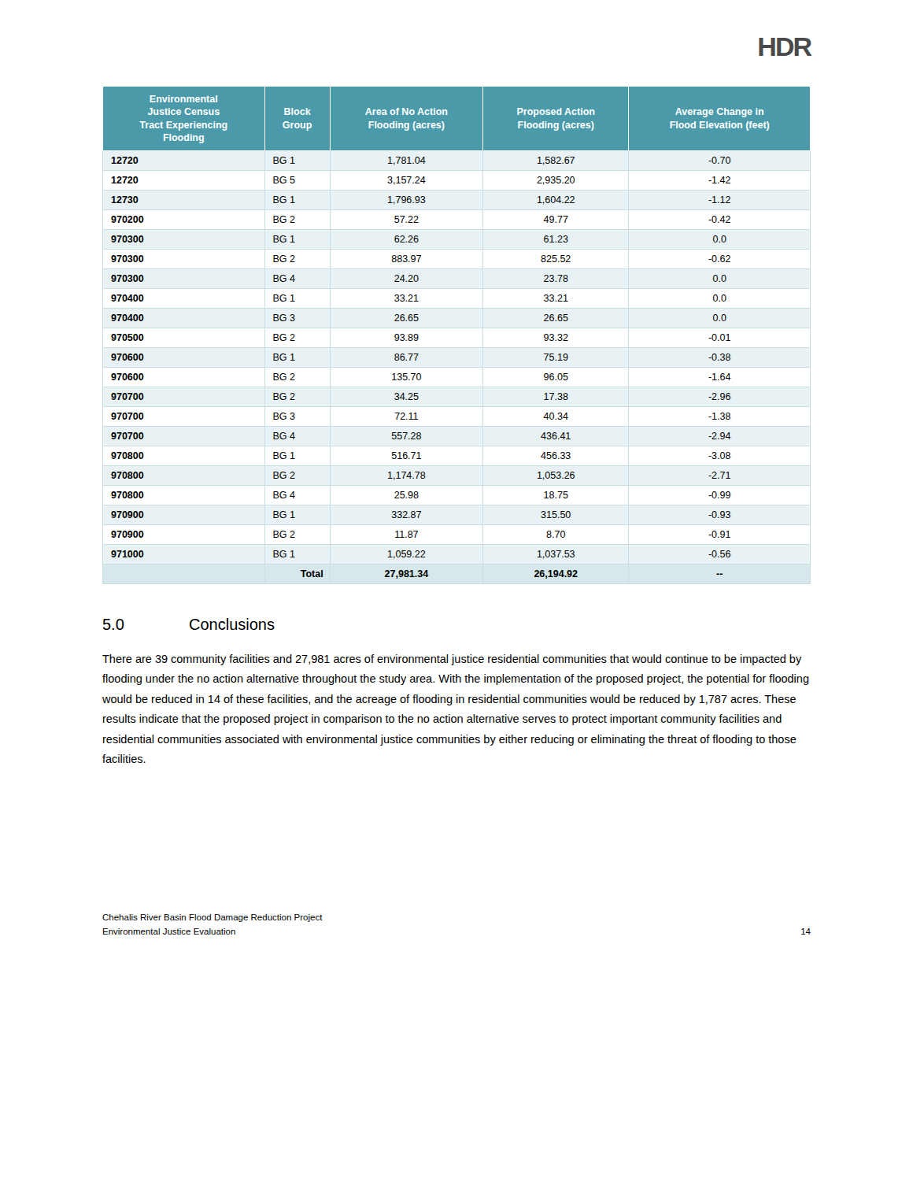HDR
| Environmental Justice Census Tract Experiencing Flooding | Block Group | Area of No Action Flooding (acres) | Proposed Action Flooding (acres) | Average Change in Flood Elevation (feet) |
| --- | --- | --- | --- | --- |
| 12720 | BG 1 | 1,781.04 | 1,582.67 | -0.70 |
| 12720 | BG 5 | 3,157.24 | 2,935.20 | -1.42 |
| 12730 | BG 1 | 1,796.93 | 1,604.22 | -1.12 |
| 970200 | BG 2 | 57.22 | 49.77 | -0.42 |
| 970300 | BG 1 | 62.26 | 61.23 | 0.0 |
| 970300 | BG 2 | 883.97 | 825.52 | -0.62 |
| 970300 | BG 4 | 24.20 | 23.78 | 0.0 |
| 970400 | BG 1 | 33.21 | 33.21 | 0.0 |
| 970400 | BG 3 | 26.65 | 26.65 | 0.0 |
| 970500 | BG 2 | 93.89 | 93.32 | -0.01 |
| 970600 | BG 1 | 86.77 | 75.19 | -0.38 |
| 970600 | BG 2 | 135.70 | 96.05 | -1.64 |
| 970700 | BG 2 | 34.25 | 17.38 | -2.96 |
| 970700 | BG 3 | 72.11 | 40.34 | -1.38 |
| 970700 | BG 4 | 557.28 | 436.41 | -2.94 |
| 970800 | BG 1 | 516.71 | 456.33 | -3.08 |
| 970800 | BG 2 | 1,174.78 | 1,053.26 | -2.71 |
| 970800 | BG 4 | 25.98 | 18.75 | -0.99 |
| 970900 | BG 1 | 332.87 | 315.50 | -0.93 |
| 970900 | BG 2 | 11.87 | 8.70 | -0.91 |
| 971000 | BG 1 | 1,059.22 | 1,037.53 | -0.56 |
| | Total | 27,981.34 | 26,194.92 | -- |
5.0 Conclusions
There are 39 community facilities and 27,981 acres of environmental justice residential communities that would continue to be impacted by flooding under the no action alternative throughout the study area. With the implementation of the proposed project, the potential for flooding would be reduced in 14 of these facilities, and the acreage of flooding in residential communities would be reduced by 1,787 acres. These results indicate that the proposed project in comparison to the no action alternative serves to protect important community facilities and residential communities associated with environmental justice communities by either reducing or eliminating the threat of flooding to those facilities.
Chehalis River Basin Flood Damage Reduction Project
Environmental Justice Evaluation
14